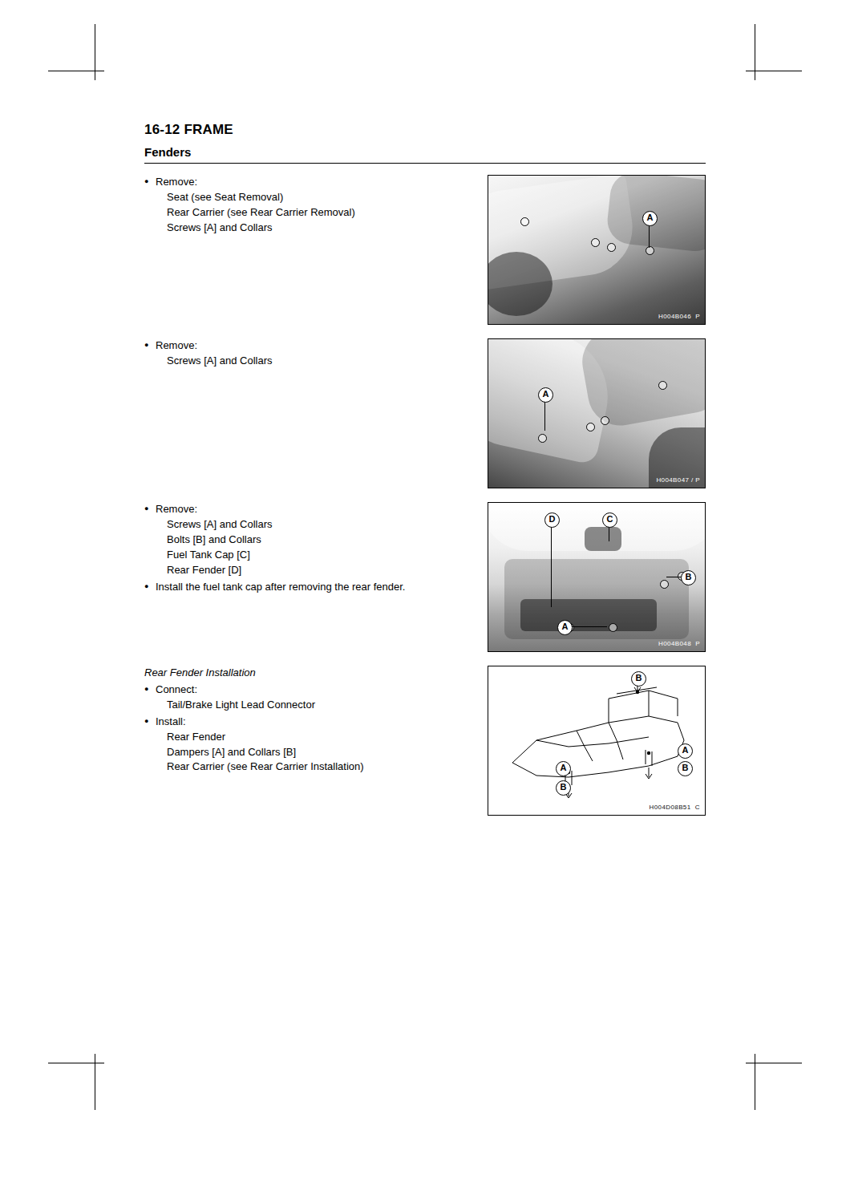16-12 FRAME
Fenders
Remove:
Seat (see Seat Removal)
Rear Carrier (see Rear Carrier Removal)
Screws [A] and Collars
A
H004B046 P
Remove:
Screws [A] and Collars
A
H004B047 / P
Remove:
Screws [A] and Collars
Bolts [B] and Collars
Fuel Tank Cap [C]
Rear Fender [D]
Install the fuel tank cap after removing the rear fender.
D
C
B
A
H004B048 P
Rear Fender Installation
Connect:
Tail/Brake Light Lead Connector
Install:
Rear Fender
Dampers [A] and Collars [B]
Rear Carrier (see Rear Carrier Installation)
B
A
B
A
B
H004D08B51 C